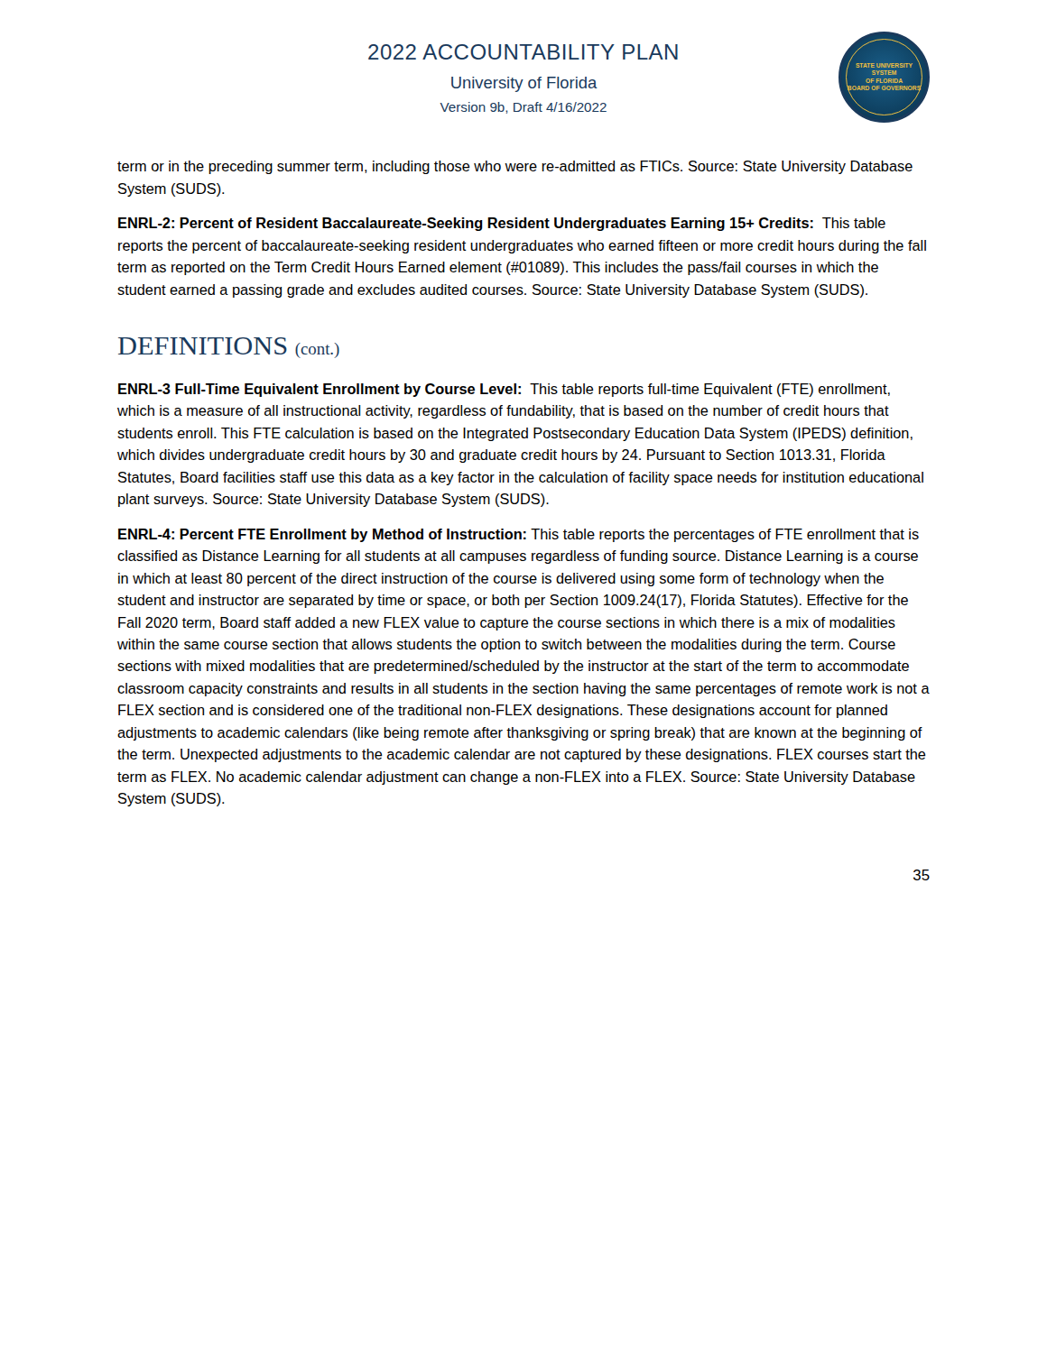2022 ACCOUNTABILITY PLAN
University of Florida
Version 9b, Draft 4/16/2022
STATE UNIVERSITY SYSTEM
OF FLORIDA
BOARD OF GOVERNORS
term or in the preceding summer term, including those who were re-admitted as FTICs. Source: State University Database System (SUDS).
ENRL-2: Percent of Resident Baccalaureate-Seeking Resident Undergraduates Earning 15+ Credits: This table reports the percent of baccalaureate-seeking resident undergraduates who earned fifteen or more credit hours during the fall term as reported on the Term Credit Hours Earned element (#01089). This includes the pass/fail courses in which the student earned a passing grade and excludes audited courses. Source: State University Database System (SUDS).
DEFINITIONS (cont.)
ENRL-3 Full-Time Equivalent Enrollment by Course Level: This table reports full-time Equivalent (FTE) enrollment, which is a measure of all instructional activity, regardless of fundability, that is based on the number of credit hours that students enroll. This FTE calculation is based on the Integrated Postsecondary Education Data System (IPEDS) definition, which divides undergraduate credit hours by 30 and graduate credit hours by 24. Pursuant to Section 1013.31, Florida Statutes, Board facilities staff use this data as a key factor in the calculation of facility space needs for institution educational plant surveys. Source: State University Database System (SUDS).
ENRL-4: Percent FTE Enrollment by Method of Instruction: This table reports the percentages of FTE enrollment that is classified as Distance Learning for all students at all campuses regardless of funding source. Distance Learning is a course in which at least 80 percent of the direct instruction of the course is delivered using some form of technology when the student and instructor are separated by time or space, or both per Section 1009.24(17), Florida Statutes). Effective for the Fall 2020 term, Board staff added a new FLEX value to capture the course sections in which there is a mix of modalities within the same course section that allows students the option to switch between the modalities during the term. Course sections with mixed modalities that are predetermined/scheduled by the instructor at the start of the term to accommodate classroom capacity constraints and results in all students in the section having the same percentages of remote work is not a FLEX section and is considered one of the traditional non-FLEX designations. These designations account for planned adjustments to academic calendars (like being remote after thanksgiving or spring break) that are known at the beginning of the term. Unexpected adjustments to the academic calendar are not captured by these designations. FLEX courses start the term as FLEX. No academic calendar adjustment can change a non-FLEX into a FLEX. Source: State University Database System (SUDS).
35